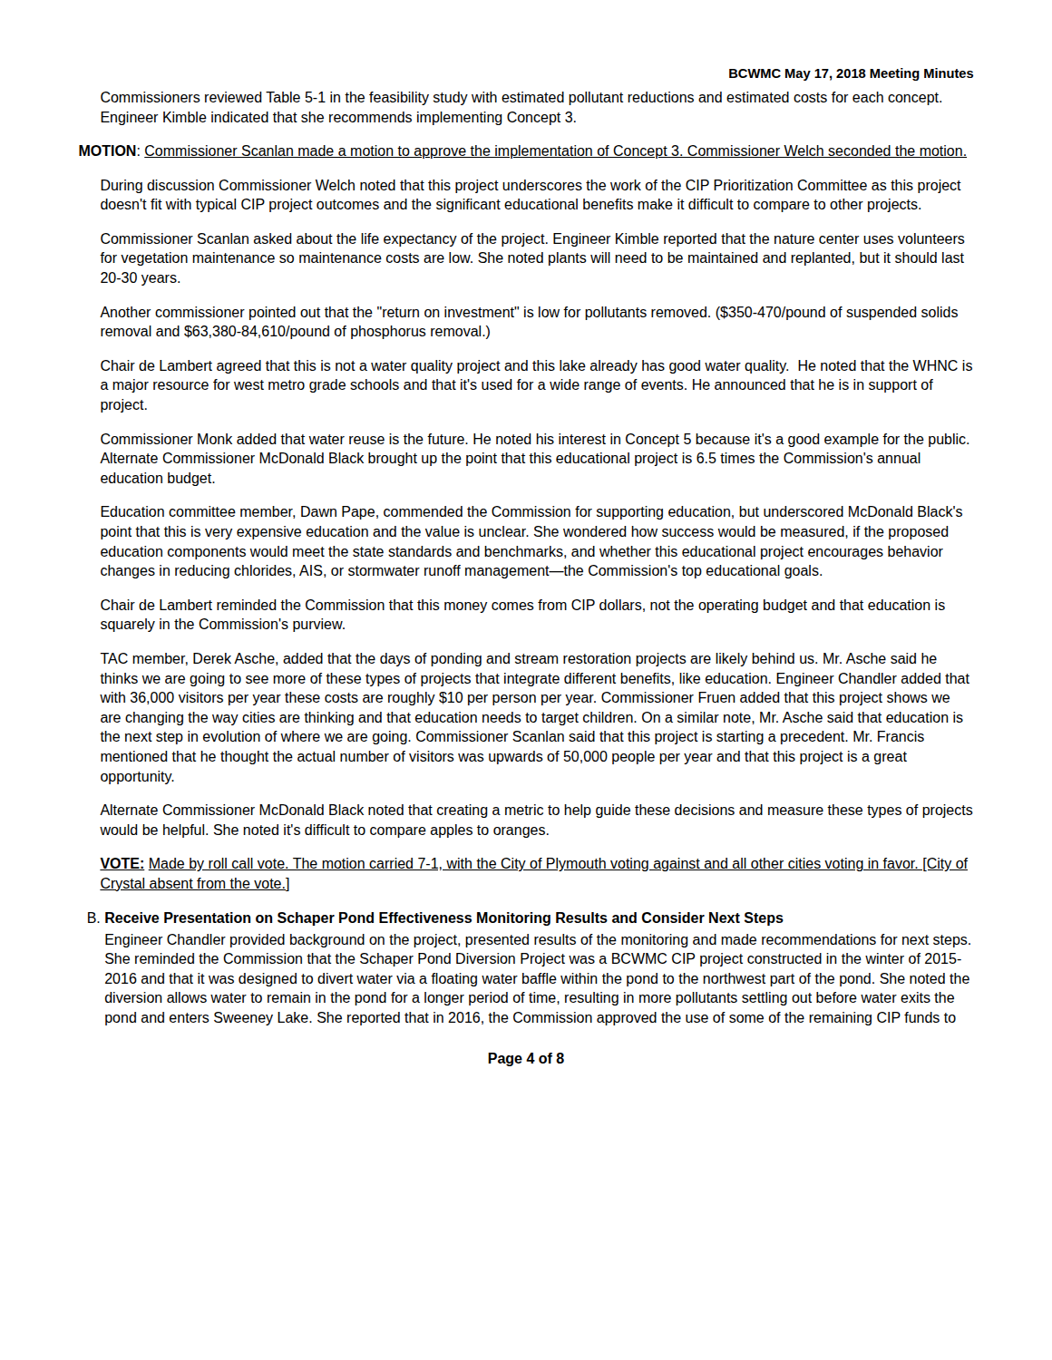BCWMC May 17, 2018 Meeting Minutes
Commissioners reviewed Table 5-1 in the feasibility study with estimated pollutant reductions and estimated costs for each concept. Engineer Kimble indicated that she recommends implementing Concept 3.
MOTION: Commissioner Scanlan made a motion to approve the implementation of Concept 3. Commissioner Welch seconded the motion.
During discussion Commissioner Welch noted that this project underscores the work of the CIP Prioritization Committee as this project doesn't fit with typical CIP project outcomes and the significant educational benefits make it difficult to compare to other projects.
Commissioner Scanlan asked about the life expectancy of the project. Engineer Kimble reported that the nature center uses volunteers for vegetation maintenance so maintenance costs are low. She noted plants will need to be maintained and replanted, but it should last 20-30 years.
Another commissioner pointed out that the "return on investment" is low for pollutants removed. ($350-470/pound of suspended solids removal and $63,380-84,610/pound of phosphorus removal.)
Chair de Lambert agreed that this is not a water quality project and this lake already has good water quality. He noted that the WHNC is a major resource for west metro grade schools and that it's used for a wide range of events. He announced that he is in support of project.
Commissioner Monk added that water reuse is the future. He noted his interest in Concept 5 because it's a good example for the public. Alternate Commissioner McDonald Black brought up the point that this educational project is 6.5 times the Commission's annual education budget.
Education committee member, Dawn Pape, commended the Commission for supporting education, but underscored McDonald Black's point that this is very expensive education and the value is unclear. She wondered how success would be measured, if the proposed education components would meet the state standards and benchmarks, and whether this educational project encourages behavior changes in reducing chlorides, AIS, or stormwater runoff management—the Commission's top educational goals.
Chair de Lambert reminded the Commission that this money comes from CIP dollars, not the operating budget and that education is squarely in the Commission's purview.
TAC member, Derek Asche, added that the days of ponding and stream restoration projects are likely behind us. Mr. Asche said he thinks we are going to see more of these types of projects that integrate different benefits, like education. Engineer Chandler added that with 36,000 visitors per year these costs are roughly $10 per person per year. Commissioner Fruen added that this project shows we are changing the way cities are thinking and that education needs to target children. On a similar note, Mr. Asche said that education is the next step in evolution of where we are going. Commissioner Scanlan said that this project is starting a precedent. Mr. Francis mentioned that he thought the actual number of visitors was upwards of 50,000 people per year and that this project is a great opportunity.
Alternate Commissioner McDonald Black noted that creating a metric to help guide these decisions and measure these types of projects would be helpful. She noted it's difficult to compare apples to oranges.
VOTE: Made by roll call vote. The motion carried 7-1, with the City of Plymouth voting against and all other cities voting in favor. [City of Crystal absent from the vote.]
Receive Presentation on Schaper Pond Effectiveness Monitoring Results and Consider Next Steps
Engineer Chandler provided background on the project, presented results of the monitoring and made recommendations for next steps. She reminded the Commission that the Schaper Pond Diversion Project was a BCWMC CIP project constructed in the winter of 2015-2016 and that it was designed to divert water via a floating water baffle within the pond to the northwest part of the pond. She noted the diversion allows water to remain in the pond for a longer period of time, resulting in more pollutants settling out before water exits the pond and enters Sweeney Lake. She reported that in 2016, the Commission approved the use of some of the remaining CIP funds to
Page 4 of 8